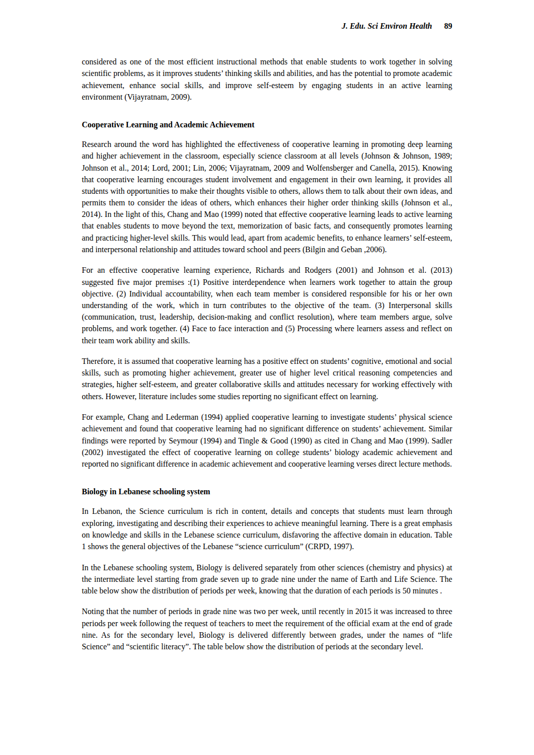J. Edu. Sci Environ Health 89
considered as one of the most efficient instructional methods that enable students to work together in solving scientific problems, as it improves students’ thinking skills and abilities, and has the potential to promote academic achievement, enhance social skills, and improve self-esteem by engaging students in an active learning environment (Vijayratnam, 2009).
Cooperative Learning and Academic Achievement
Research around the word has highlighted the effectiveness of cooperative learning in promoting deep learning and higher achievement in the classroom, especially science classroom at all levels (Johnson & Johnson, 1989; Johnson et al., 2014; Lord, 2001; Lin, 2006; Vijayratnam, 2009 and Wolfensberger and Canella, 2015). Knowing that cooperative learning encourages student involvement and engagement in their own learning, it provides all students with opportunities to make their thoughts visible to others, allows them to talk about their own ideas, and permits them to consider the ideas of others, which enhances their higher order thinking skills (Johnson et al., 2014). In the light of this, Chang and Mao (1999) noted that effective cooperative learning leads to active learning that enables students to move beyond the text, memorization of basic facts, and consequently promotes learning and practicing higher-level skills. This would lead, apart from academic benefits, to enhance learners’ self-esteem, and interpersonal relationship and attitudes toward school and peers (Bilgin and Geban ,2006).
For an effective cooperative learning experience, Richards and Rodgers (2001) and Johnson et al. (2013) suggested five major premises :(1) Positive interdependence when learners work together to attain the group objective. (2) Individual accountability, when each team member is considered responsible for his or her own understanding of the work, which in turn contributes to the objective of the team. (3) Interpersonal skills (communication, trust, leadership, decision-making and conflict resolution), where team members argue, solve problems, and work together. (4) Face to face interaction and (5) Processing where learners assess and reflect on their team work ability and skills.
Therefore, it is assumed that cooperative learning has a positive effect on students’ cognitive, emotional and social skills, such as promoting higher achievement, greater use of higher level critical reasoning competencies and strategies, higher self-esteem, and greater collaborative skills and attitudes necessary for working effectively with others. However, literature includes some studies reporting no significant effect on learning.
For example, Chang and Lederman (1994) applied cooperative learning to investigate students’ physical science achievement and found that cooperative learning had no significant difference on students’ achievement. Similar findings were reported by Seymour (1994) and Tingle & Good (1990) as cited in Chang and Mao (1999). Sadler (2002) investigated the effect of cooperative learning on college students’ biology academic achievement and reported no significant difference in academic achievement and cooperative learning verses direct lecture methods.
Biology in Lebanese schooling system
In Lebanon, the Science curriculum is rich in content, details and concepts that students must learn through exploring, investigating and describing their experiences to achieve meaningful learning. There is a great emphasis on knowledge and skills in the Lebanese science curriculum, disfavoring the affective domain in education. Table 1 shows the general objectives of the Lebanese “science curriculum” (CRPD, 1997).
In the Lebanese schooling system, Biology is delivered separately from other sciences (chemistry and physics) at the intermediate level starting from grade seven up to grade nine under the name of Earth and Life Science. The table below show the distribution of periods per week, knowing that the duration of each periods is 50 minutes .
Noting that the number of periods in grade nine was two per week, until recently in 2015 it was increased to three periods per week following the request of teachers to meet the requirement of the official exam at the end of grade nine. As for the secondary level, Biology is delivered differently between grades, under the names of “life Science” and “scientific literacy”. The table below show the distribution of periods at the secondary level.